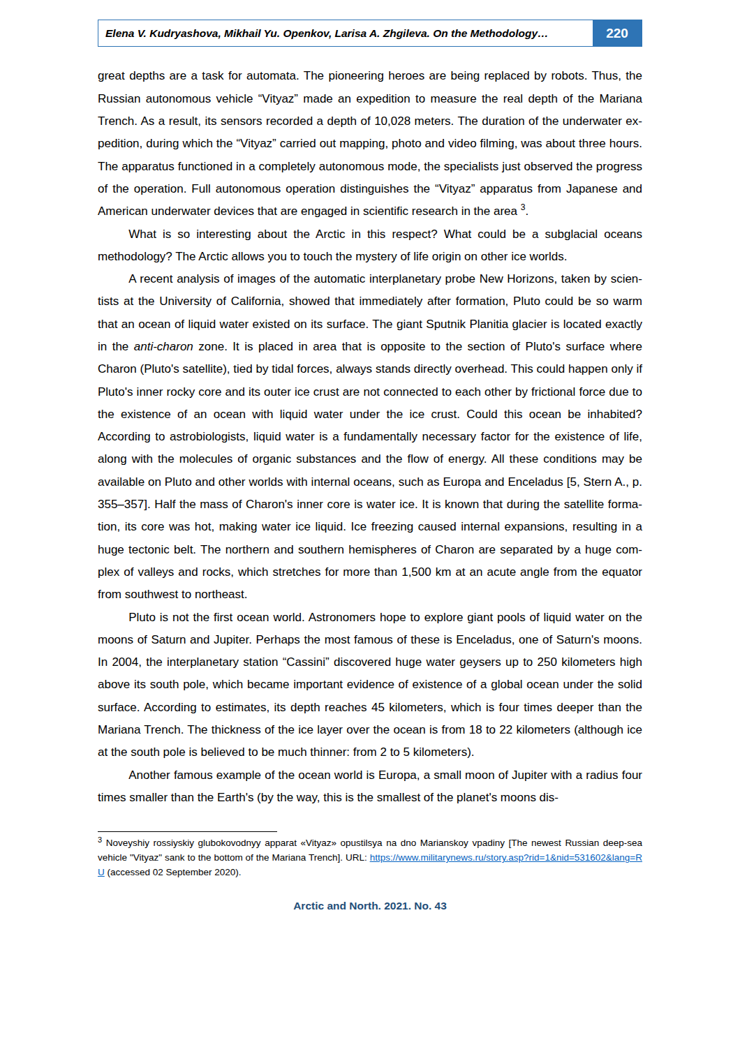Elena V. Kudryashova, Mikhail Yu. Openkov, Larisa A. Zhgileva. On the Methodology…
220
great depths are a task for automata. The pioneering heroes are being replaced by robots. Thus, the Russian autonomous vehicle “Vityaz” made an expedition to measure the real depth of the Mariana Trench. As a result, its sensors recorded a depth of 10,028 meters. The duration of the underwater expedition, during which the “Vityaz” carried out mapping, photo and video filming, was about three hours. The apparatus functioned in a completely autonomous mode, the specialists just observed the progress of the operation. Full autonomous operation distinguishes the “Vityaz” apparatus from Japanese and American underwater devices that are engaged in scientific research in the area 3.
What is so interesting about the Arctic in this respect? What could be a subglacial oceans methodology? The Arctic allows you to touch the mystery of life origin on other ice worlds.
A recent analysis of images of the automatic interplanetary probe New Horizons, taken by scientists at the University of California, showed that immediately after formation, Pluto could be so warm that an ocean of liquid water existed on its surface. The giant Sputnik Planitia glacier is located exactly in the anti-charon zone. It is placed in area that is opposite to the section of Pluto's surface where Charon (Pluto's satellite), tied by tidal forces, always stands directly overhead. This could happen only if Pluto's inner rocky core and its outer ice crust are not connected to each other by frictional force due to the existence of an ocean with liquid water under the ice crust. Could this ocean be inhabited? According to astrobiologists, liquid water is a fundamentally necessary factor for the existence of life, along with the molecules of organic substances and the flow of energy. All these conditions may be available on Pluto and other worlds with internal oceans, such as Europa and Enceladus [5, Stern A., p. 355–357]. Half the mass of Charon's inner core is water ice. It is known that during the satellite formation, its core was hot, making water ice liquid. Ice freezing caused internal expansions, resulting in a huge tectonic belt. The northern and southern hemispheres of Charon are separated by a huge complex of valleys and rocks, which stretches for more than 1,500 km at an acute angle from the equator from southwest to northeast.
Pluto is not the first ocean world. Astronomers hope to explore giant pools of liquid water on the moons of Saturn and Jupiter. Perhaps the most famous of these is Enceladus, one of Saturn's moons. In 2004, the interplanetary station “Cassini” discovered huge water geysers up to 250 kilometers high above its south pole, which became important evidence of existence of a global ocean under the solid surface. According to estimates, its depth reaches 45 kilometers, which is four times deeper than the Mariana Trench. The thickness of the ice layer over the ocean is from 18 to 22 kilometers (although ice at the south pole is believed to be much thinner: from 2 to 5 kilometers).
Another famous example of the ocean world is Europa, a small moon of Jupiter with a radius four times smaller than the Earth's (by the way, this is the smallest of the planet's moons dis-
3 Noveyshiy rossiyskiy glubokovodnyy apparat «Vityaz» opustilsya na dno Marianskoy vpadiny [The newest Russian deep-sea vehicle "Vityaz" sank to the bottom of the Mariana Trench]. URL: https://www.militarynews.ru/story.asp?rid=1&nid=531602&lang=RU (accessed 02 September 2020).
Arctic and North. 2021. No. 43